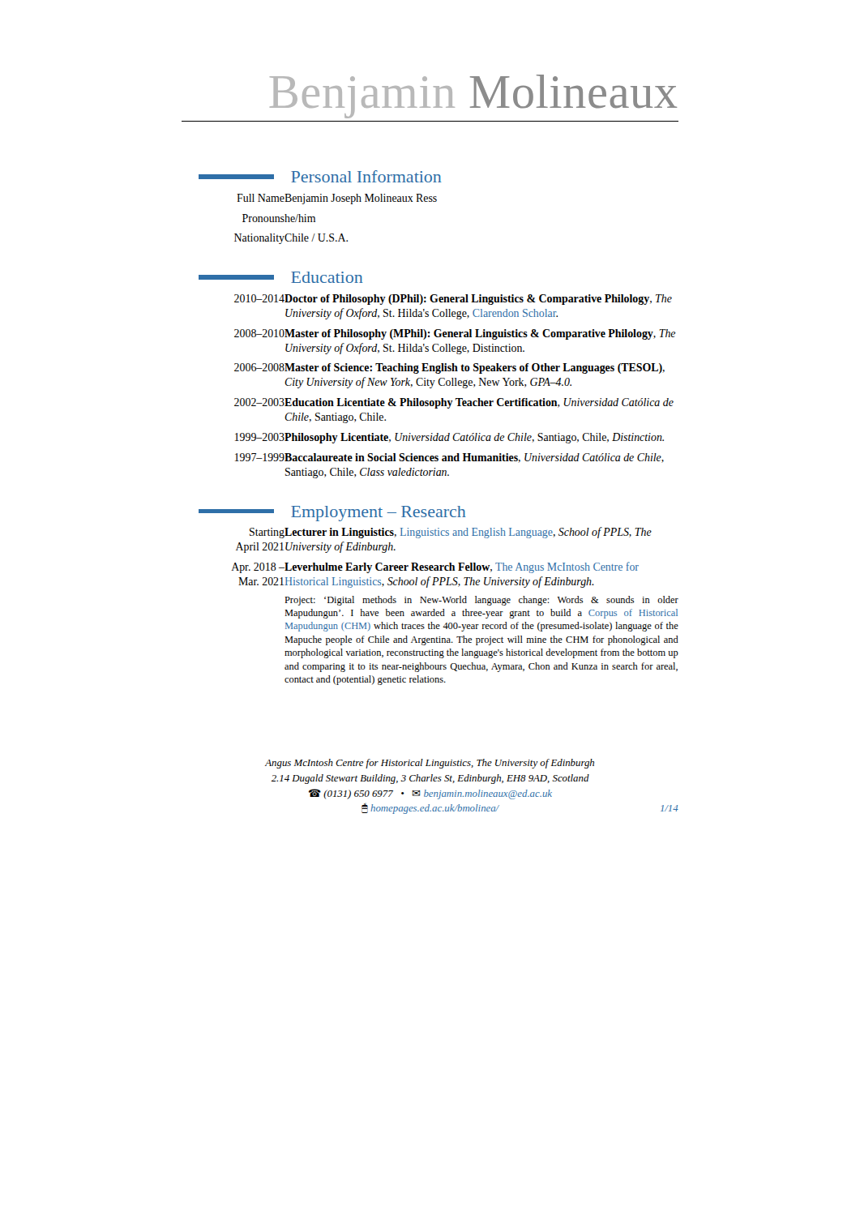Benjamin Molineaux
Personal Information
| Full Name | Benjamin Joseph Molineaux Ress |
| Pronouns | he/him |
| Nationality | Chile / U.S.A. |
Education
| 2010–2014 | Doctor of Philosophy (DPhil): General Linguistics & Comparative Philology , The University of Oxford , St. Hilda's College, Clarendon Scholar . |
| 2008–2010 | Master of Philosophy (MPhil): General Linguistics & Comparative Philology , The University of Oxford , St. Hilda's College, Distinction. |
| 2006–2008 | Master of Science: Teaching English to Speakers of Other Languages (TESOL) , City University of New York , City College, New York, GPA–4.0. |
| 2002–2003 | Education Licentiate & Philosophy Teacher Certification , Universidad Católica de Chile , Santiago, Chile. |
| 1999–2003 | Philosophy Licentiate , Universidad Católica de Chile , Santiago, Chile, Distinction. |
| 1997–1999 | Baccalaureate in Social Sciences and Humanities , Universidad Católica de Chile , Santiago, Chile, Class valedictorian. |
Employment – Research
| Starting April 2021 | Lecturer in Linguistics , Linguistics and English Language , School of PPLS, The University of Edinburgh. |
| Apr. 2018 – Mar. 2021 | Leverhulme Early Career Research Fellow , The Angus McIntosh Centre for Historical Linguistics , School of PPLS, The University of Edinburgh. Project: ‘Digital methods in New-World language change: Words & sounds in older Mapudungun’. I have been awarded a three-year grant to build a Corpus of Historical Mapudungun (CHM) which traces the 400-year record of the (presumed-isolate) language of the Mapuche people of Chile and Argentina. The project will mine the CHM for phonological and morphological variation, reconstructing the language's historical development from the bottom up and comparing it to its near-neighbours Quechua, Aymara, Chon and Kunza in search for areal, contact and (potential) genetic relations. |
Angus McIntosh Centre for Historical Linguistics, The University of Edinburgh
2.14 Dugald Stewart Building, 3 Charles St, Edinburgh, EH8 9AD, Scotland
☎ (0131) 650 6977 • ✉ benjamin.molineaux@ed.ac.uk
🖱 homepages.ed.ac.uk/bmolinea/ 1/14